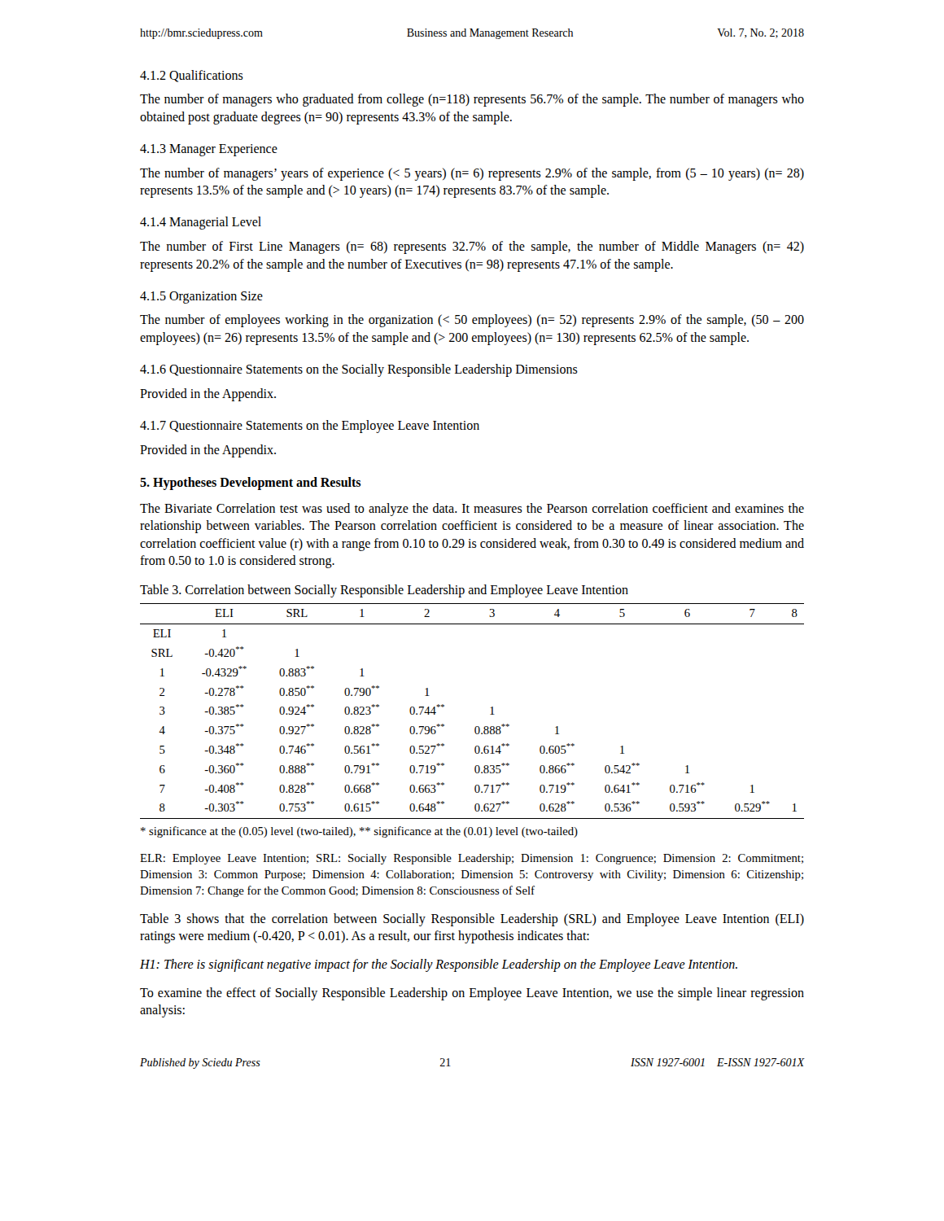http://bmr.sciedupress.com Business and Management Research Vol. 7, No. 2; 2018
4.1.2 Qualifications
The number of managers who graduated from college (n=118) represents 56.7% of the sample. The number of managers who obtained post graduate degrees (n= 90) represents 43.3% of the sample.
4.1.3 Manager Experience
The number of managers’ years of experience (< 5 years) (n= 6) represents 2.9% of the sample, from (5 – 10 years) (n= 28) represents 13.5% of the sample and (> 10 years) (n= 174) represents 83.7% of the sample.
4.1.4 Managerial Level
The number of First Line Managers (n= 68) represents 32.7% of the sample, the number of Middle Managers (n= 42) represents 20.2% of the sample and the number of Executives (n= 98) represents 47.1% of the sample.
4.1.5 Organization Size
The number of employees working in the organization (< 50 employees) (n= 52) represents 2.9% of the sample, (50 – 200 employees) (n= 26) represents 13.5% of the sample and (> 200 employees) (n= 130) represents 62.5% of the sample.
4.1.6 Questionnaire Statements on the Socially Responsible Leadership Dimensions
Provided in the Appendix.
4.1.7 Questionnaire Statements on the Employee Leave Intention
Provided in the Appendix.
5. Hypotheses Development and Results
The Bivariate Correlation test was used to analyze the data. It measures the Pearson correlation coefficient and examines the relationship between variables. The Pearson correlation coefficient is considered to be a measure of linear association. The correlation coefficient value (r) with a range from 0.10 to 0.29 is considered weak, from 0.30 to 0.49 is considered medium and from 0.50 to 1.0 is considered strong.
Table 3. Correlation between Socially Responsible Leadership and Employee Leave Intention
| | ELI | SRL | 1 | 2 | 3 | 4 | 5 | 6 | 7 | 8 |
| --- | --- | --- | --- | --- | --- | --- | --- | --- | --- | --- |
| ELI | 1 | | | | | | | | | |
| SRL | -0.420 ** | 1 | | | | | | | | |
| 1 | -0.4329 ** | 0.883 ** | 1 | | | | | | | |
| 2 | -0.278 ** | 0.850 ** | 0.790 ** | 1 | | | | | | |
| 3 | -0.385 ** | 0.924 ** | 0.823 ** | 0.744 ** | 1 | | | | | |
| 4 | -0.375 ** | 0.927 ** | 0.828 ** | 0.796 ** | 0.888 ** | 1 | | | | |
| 5 | -0.348 ** | 0.746 ** | 0.561 ** | 0.527 ** | 0.614 ** | 0.605 ** | 1 | | | |
| 6 | -0.360 ** | 0.888 ** | 0.791 ** | 0.719 ** | 0.835 ** | 0.866 ** | 0.542 ** | 1 | | |
| 7 | -0.408 ** | 0.828 ** | 0.668 ** | 0.663 ** | 0.717 ** | 0.719 ** | 0.641 ** | 0.716 ** | 1 | |
| 8 | -0.303 ** | 0.753 ** | 0.615 ** | 0.648 ** | 0.627 ** | 0.628 ** | 0.536 ** | 0.593 ** | 0.529 ** | 1 |
* significance at the (0.05) level (two-tailed), ** significance at the (0.01) level (two-tailed)
ELR: Employee Leave Intention; SRL: Socially Responsible Leadership; Dimension 1: Congruence; Dimension 2: Commitment; Dimension 3: Common Purpose; Dimension 4: Collaboration; Dimension 5: Controversy with Civility; Dimension 6: Citizenship; Dimension 7: Change for the Common Good; Dimension 8: Consciousness of Self
Table 3 shows that the correlation between Socially Responsible Leadership (SRL) and Employee Leave Intention (ELI) ratings were medium (-0.420, P < 0.01). As a result, our first hypothesis indicates that:
H1: There is significant negative impact for the Socially Responsible Leadership on the Employee Leave Intention.
To examine the effect of Socially Responsible Leadership on Employee Leave Intention, we use the simple linear regression analysis:
Published by Sciedu Press 21 ISSN 1927-6001 E-ISSN 1927-601X